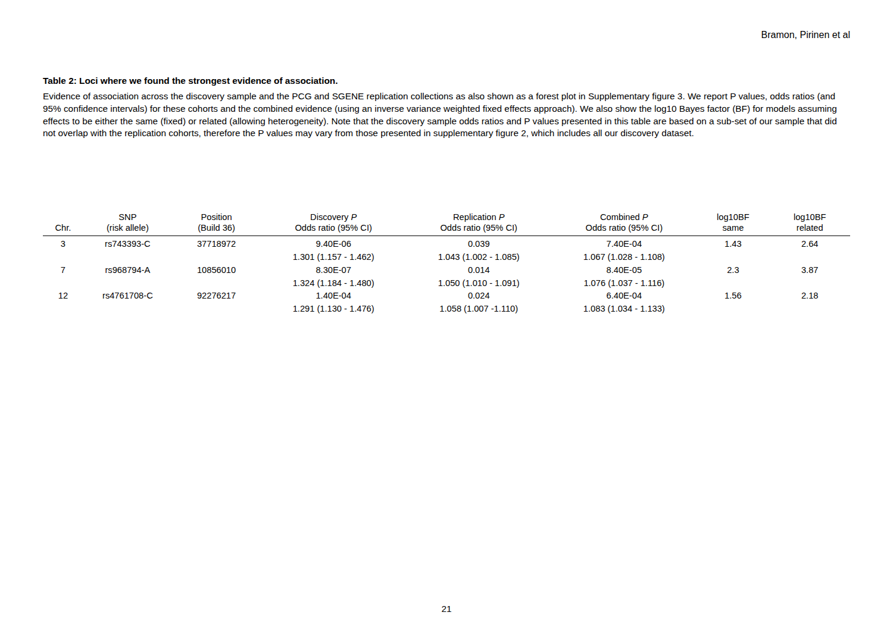Bramon, Pirinen et al
Table 2: Loci where we found the strongest evidence of association.
Evidence of association across the discovery sample and the PCG and SGENE replication collections as also shown as a forest plot in Supplementary figure 3. We report P values, odds ratios (and 95% confidence intervals) for these cohorts and the combined evidence (using an inverse variance weighted fixed effects approach). We also show the log10 Bayes factor (BF) for models assuming effects to be either the same (fixed) or related (allowing heterogeneity). Note that the discovery sample odds ratios and P values presented in this table are based on a sub-set of our sample that did not overlap with the replication cohorts, therefore the P values may vary from those presented in supplementary figure 2, which includes all our discovery dataset.
| Chr. | SNP (risk allele) | Position (Build 36) | Discovery P Odds ratio (95% CI) | Replication P Odds ratio (95% CI) | Combined P Odds ratio (95% CI) | log10BF same | log10BF related |
| --- | --- | --- | --- | --- | --- | --- | --- |
| 3 | rs743393-C | 37718972 | 9.40E-06 | 0.039 | 7.40E-04 | 1.43 | 2.64 |
| | | | 1.301 (1.157 - 1.462) | 1.043 (1.002 - 1.085) | 1.067 (1.028 - 1.108) | | |
| 7 | rs968794-A | 10856010 | 8.30E-07 | 0.014 | 8.40E-05 | 2.3 | 3.87 |
| | | | 1.324 (1.184 - 1.480) | 1.050 (1.010 - 1.091) | 1.076 (1.037 - 1.116) | | |
| 12 | rs4761708-C | 92276217 | 1.40E-04 | 0.024 | 6.40E-04 | 1.56 | 2.18 |
| | | | 1.291 (1.130 - 1.476) | 1.058 (1.007 -1.110) | 1.083 (1.034 - 1.133) | | |
21